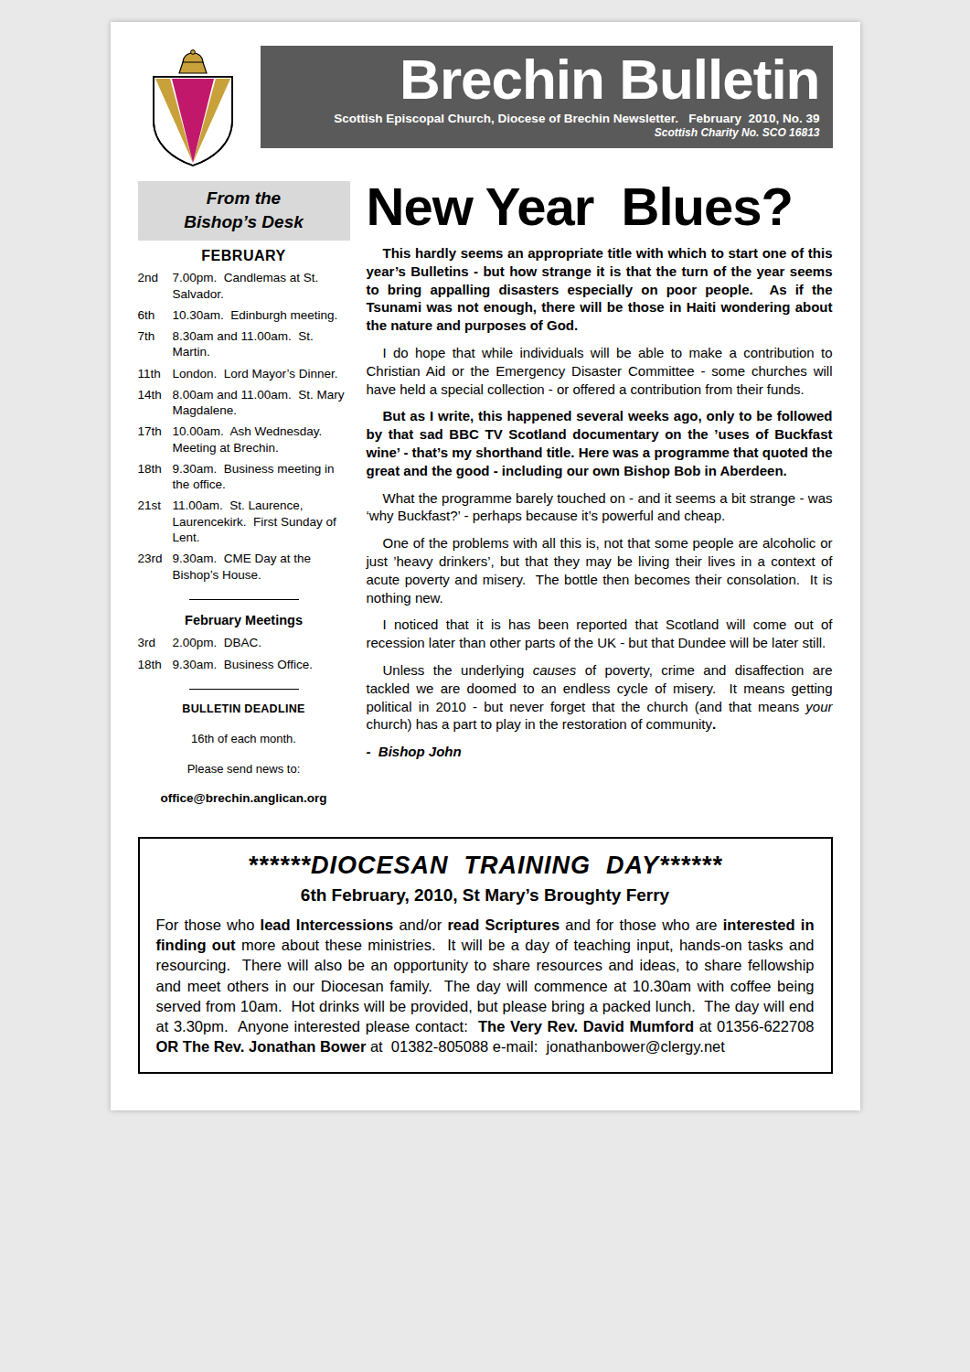Brechin Bulletin
Scottish Episcopal Church, Diocese of Brechin Newsletter. February 2010, No. 39
Scottish Charity No. SCO 16813
From the
Bishop’s Desk
FEBRUARY
| 2nd | 7.00pm. Candlemas at St. Salvador. |
| 6th | 10.30am. Edinburgh meeting. |
| 7th | 8.30am and 11.00am. St. Martin. |
| 11th | London. Lord Mayor’s Dinner. |
| 14th | 8.00am and 11.00am. St. Mary Magdalene. |
| 17th | 10.00am. Ash Wednesday. Meeting at Brechin. |
| 18th | 9.30am. Business meeting in the office. |
| 21st | 11.00am. St. Laurence, Laurencekirk. First Sunday of Lent. |
| 23rd | 9.30am. CME Day at the Bishop’s House. |
February Meetings
| 3rd | 2.00pm. DBAC. |
| 18th | 9.30am. Business Office. |
BULLETIN DEADLINE
16th of each month.
Please send news to:
office@brechin.anglican.org
New Year Blues?
This hardly seems an appropriate title with which to start one of this year’s Bulletins - but how strange it is that the turn of the year seems to bring appalling disasters especially on poor people. As if the Tsunami was not enough, there will be those in Haiti wondering about the nature and purposes of God.
I do hope that while individuals will be able to make a contribution to Christian Aid or the Emergency Disaster Committee - some churches will have held a special collection - or offered a contribution from their funds.
But as I write, this happened several weeks ago, only to be followed by that sad BBC TV Scotland documentary on the ’uses of Buckfast wine’ - that’s my shorthand title. Here was a programme that quoted the great and the good - including our own Bishop Bob in Aberdeen.
What the programme barely touched on - and it seems a bit strange - was ‘why Buckfast?’ - perhaps because it’s powerful and cheap.
One of the problems with all this is, not that some people are alcoholic or just ’heavy drinkers’, but that they may be living their lives in a context of acute poverty and misery. The bottle then becomes their consolation. It is nothing new.
I noticed that it is has been reported that Scotland will come out of recession later than other parts of the UK - but that Dundee will be later still.
Unless the underlying causes of poverty, crime and disaffection are tackled we are doomed to an endless cycle of misery. It means getting political in 2010 - but never forget that the church (and that means your church) has a part to play in the restoration of community.
- Bishop John
******DIOCESAN TRAINING DAY******
6th February, 2010, St Mary’s Broughty Ferry
For those who lead Intercessions and/or read Scriptures and for those who are interested in finding out more about these ministries. It will be a day of teaching input, hands-on tasks and resourcing. There will also be an opportunity to share resources and ideas, to share fellowship and meet others in our Diocesan family. The day will commence at 10.30am with coffee being served from 10am. Hot drinks will be provided, but please bring a packed lunch. The day will end at 3.30pm. Anyone interested please contact: The Very Rev. David Mumford at 01356-622708 OR The Rev. Jonathan Bower at 01382-805088 e-mail: jonathanbower@clergy.net